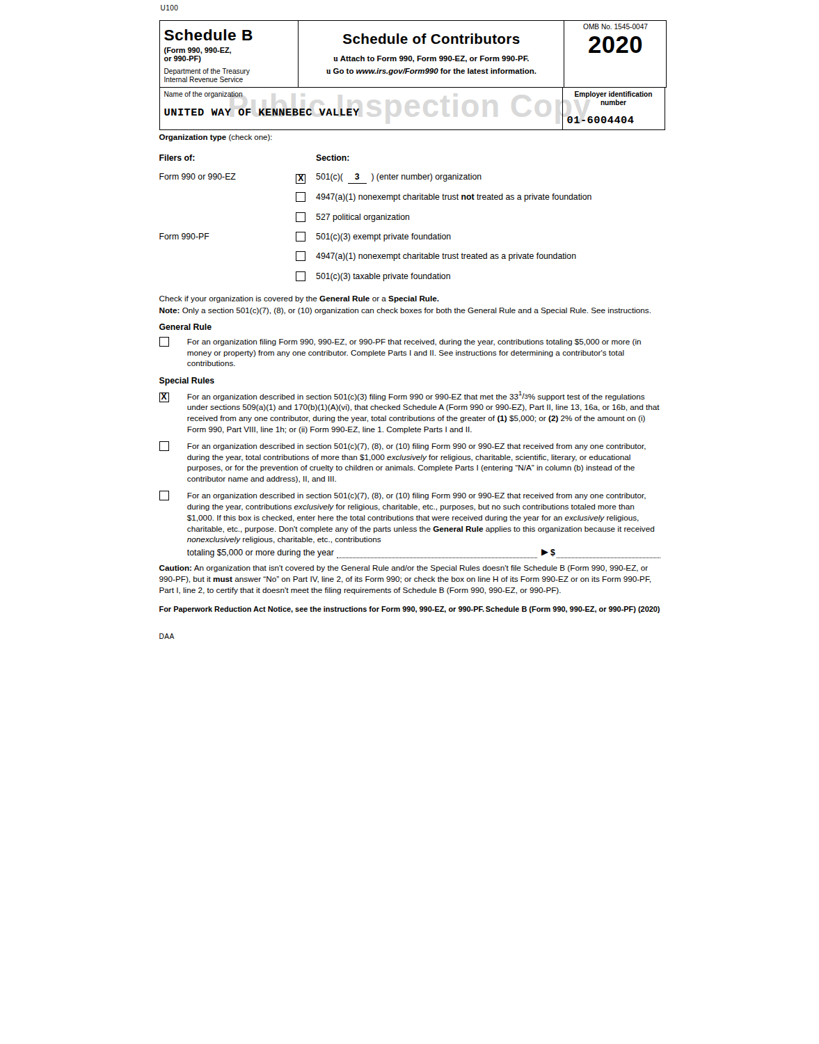U100
Public Inspection Copy
| Schedule B (Form 990, 990-EZ, or 990-PF) Department of the Treasury Internal Revenue Service | Schedule of Contributors u Attach to Form 990, Form 990-EZ, or Form 990-PF. u Go to www.irs.gov/Form990 for the latest information. | OMB No. 1545-0047 2020 |
| Name of the organization UNITED WAY OF KENNEBEC VALLEY | Employer identification number 01-6004404 |
Organization type (check one):
| Filers of: | | Section: |
| Form 990 or 990-EZ | | 501(c)( 3 ) (enter number) organization |
| | | 4947(a)(1) nonexempt charitable trust not treated as a private foundation |
| | | 527 political organization |
| Form 990-PF | | 501(c)(3) exempt private foundation |
| | | 4947(a)(1) nonexempt charitable trust treated as a private foundation |
| | | 501(c)(3) taxable private foundation |
Check if your organization is covered by the General Rule or a Special Rule.
Note: Only a section 501(c)(7), (8), or (10) organization can check boxes for both the General Rule and a Special Rule. See instructions.
General Rule
For an organization filing Form 990, 990-EZ, or 990-PF that received, during the year, contributions totaling $5,000 or more (in money or property) from any one contributor. Complete Parts I and II. See instructions for determining a contributor's total contributions.
Special Rules
For an organization described in section 501(c)(3) filing Form 990 or 990-EZ that met the 331/3% support test of the regulations under sections 509(a)(1) and 170(b)(1)(A)(vi), that checked Schedule A (Form 990 or 990-EZ), Part II, line 13, 16a, or 16b, and that received from any one contributor, during the year, total contributions of the greater of (1) $5,000; or (2) 2% of the amount on (i) Form 990, Part VIII, line 1h; or (ii) Form 990-EZ, line 1. Complete Parts I and II.
For an organization described in section 501(c)(7), (8), or (10) filing Form 990 or 990-EZ that received from any one contributor, during the year, total contributions of more than $1,000 exclusively for religious, charitable, scientific, literary, or educational purposes, or for the prevention of cruelty to children or animals. Complete Parts I (entering “N/A” in column (b) instead of the contributor name and address), II, and III.
For an organization described in section 501(c)(7), (8), or (10) filing Form 990 or 990-EZ that received from any one contributor, during the year, contributions exclusively for religious, charitable, etc., purposes, but no such contributions totaled more than $1,000. If this box is checked, enter here the total contributions that were received during the year for an exclusively religious, charitable, etc., purpose. Don't complete any of the parts unless the General Rule applies to this organization because it received nonexclusively religious, charitable, etc., contributions
totaling $5,000 or more during the year ▶ $
Caution: An organization that isn't covered by the General Rule and/or the Special Rules doesn't file Schedule B (Form 990, 990-EZ, or 990-PF), but it must answer “No” on Part IV, line 2, of its Form 990; or check the box on line H of its Form 990-EZ or on its Form 990-PF, Part I, line 2, to certify that it doesn't meet the filing requirements of Schedule B (Form 990, 990-EZ, or 990-PF).
For Paperwork Reduction Act Notice, see the instructions for Form 990, 990-EZ, or 990-PF.
Schedule B (Form 990, 990-EZ, or 990-PF) (2020)
DAA